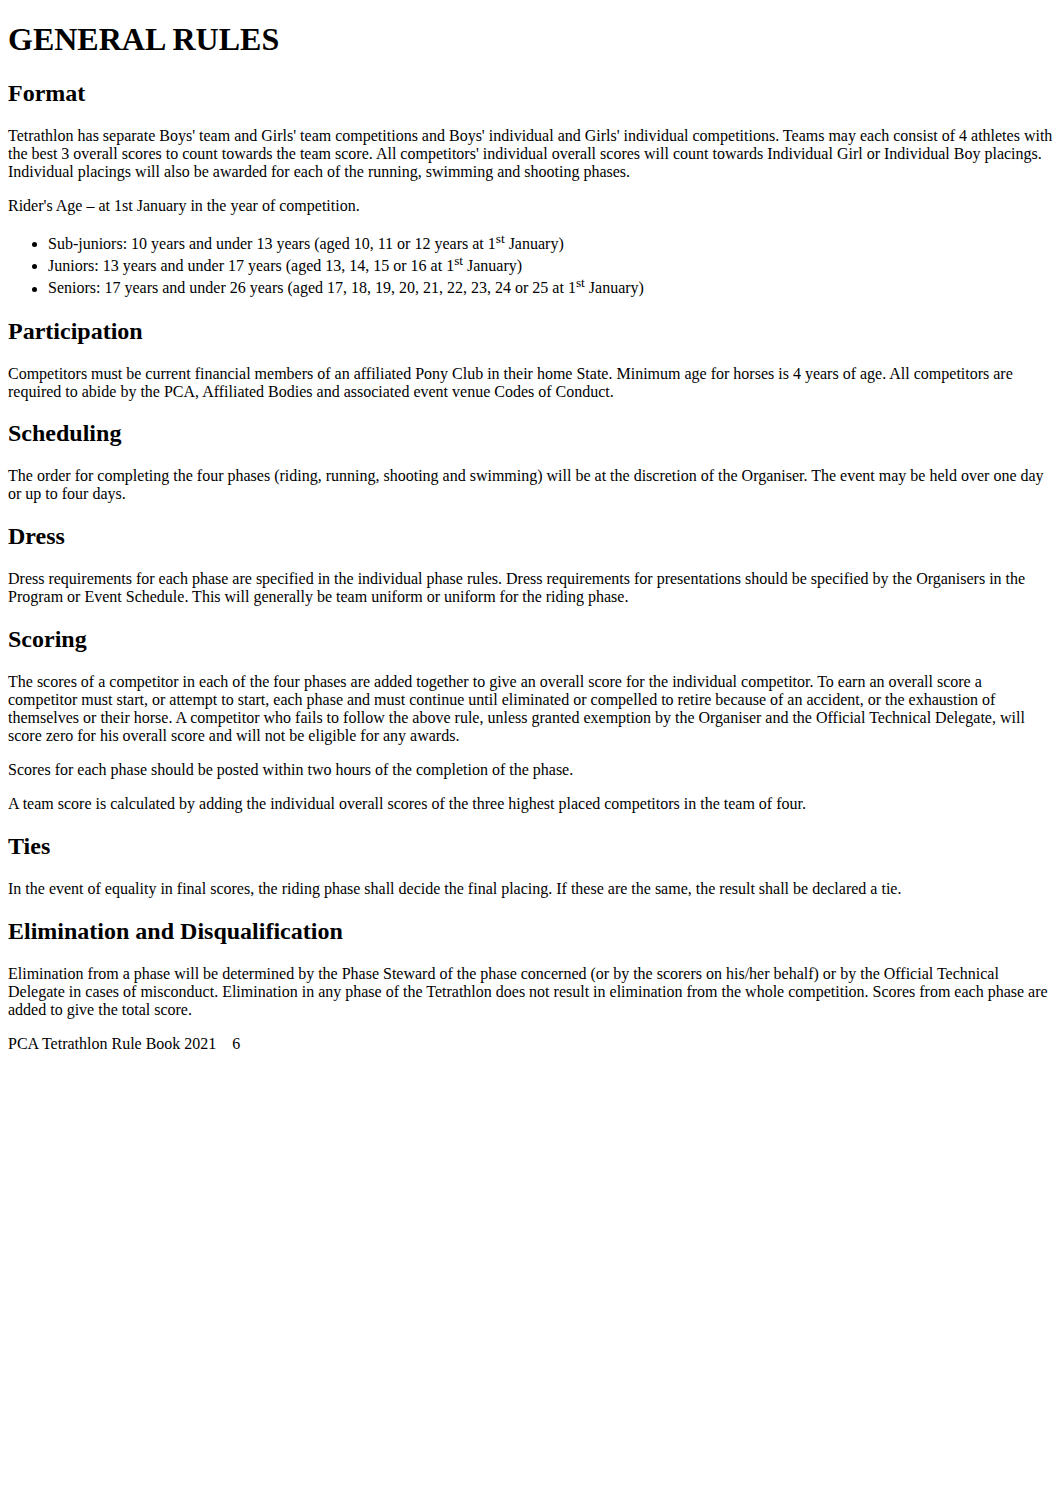GENERAL RULES
Format
Tetrathlon has separate Boys' team and Girls' team competitions and Boys' individual and Girls' individual competitions. Teams may each consist of 4 athletes with the best 3 overall scores to count towards the team score. All competitors' individual overall scores will count towards Individual Girl or Individual Boy placings. Individual placings will also be awarded for each of the running, swimming and shooting phases.
Rider's Age – at 1st January in the year of competition.
Sub-juniors: 10 years and under 13 years (aged 10, 11 or 12 years at 1st January)
Juniors: 13 years and under 17 years (aged 13, 14, 15 or 16 at 1st January)
Seniors: 17 years and under 26 years (aged 17, 18, 19, 20, 21, 22, 23, 24 or 25 at 1st January)
Participation
Competitors must be current financial members of an affiliated Pony Club in their home State. Minimum age for horses is 4 years of age. All competitors are required to abide by the PCA, Affiliated Bodies and associated event venue Codes of Conduct.
Scheduling
The order for completing the four phases (riding, running, shooting and swimming) will be at the discretion of the Organiser. The event may be held over one day or up to four days.
Dress
Dress requirements for each phase are specified in the individual phase rules. Dress requirements for presentations should be specified by the Organisers in the Program or Event Schedule. This will generally be team uniform or uniform for the riding phase.
Scoring
The scores of a competitor in each of the four phases are added together to give an overall score for the individual competitor. To earn an overall score a competitor must start, or attempt to start, each phase and must continue until eliminated or compelled to retire because of an accident, or the exhaustion of themselves or their horse. A competitor who fails to follow the above rule, unless granted exemption by the Organiser and the Official Technical Delegate, will score zero for his overall score and will not be eligible for any awards.
Scores for each phase should be posted within two hours of the completion of the phase.
A team score is calculated by adding the individual overall scores of the three highest placed competitors in the team of four.
Ties
In the event of equality in final scores, the riding phase shall decide the final placing. If these are the same, the result shall be declared a tie.
Elimination and Disqualification
Elimination from a phase will be determined by the Phase Steward of the phase concerned (or by the scorers on his/her behalf) or by the Official Technical Delegate in cases of misconduct. Elimination in any phase of the Tetrathlon does not result in elimination from the whole competition. Scores from each phase are added to give the total score.
PCA Tetrathlon Rule Book 2021 6